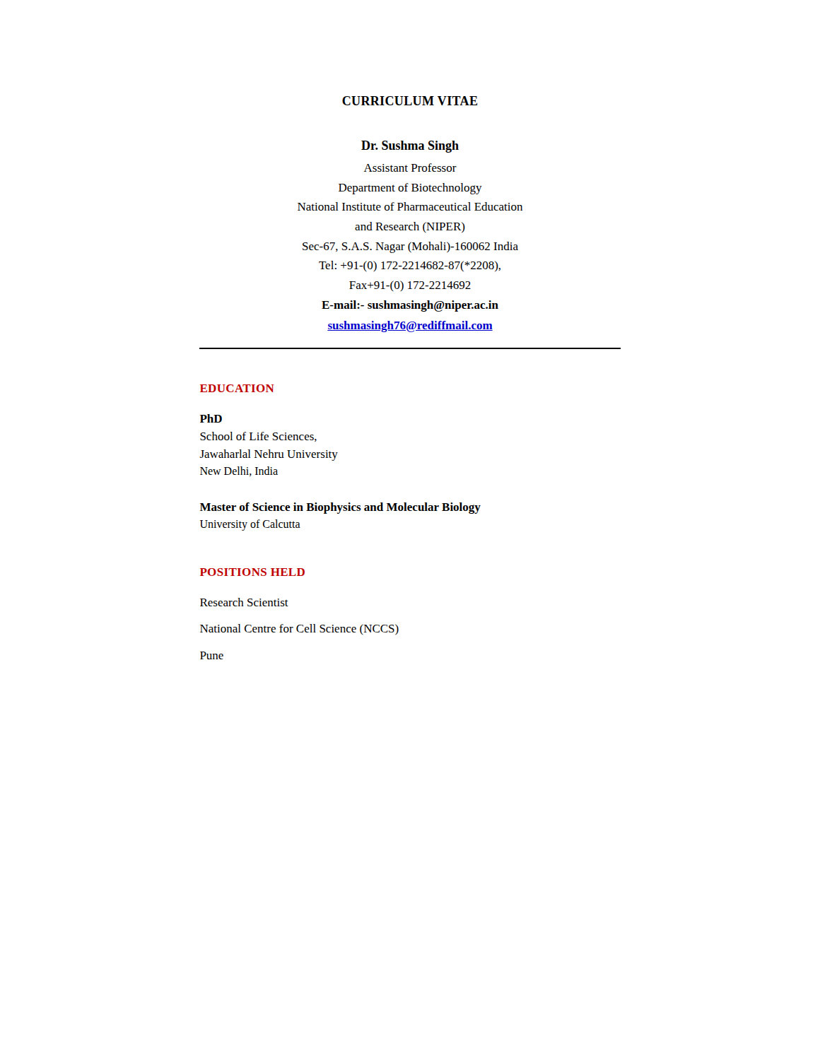CURRICULUM VITAE
Dr. Sushma Singh
Assistant Professor
Department of Biotechnology
National Institute of Pharmaceutical Education
and Research (NIPER)
Sec-67, S.A.S. Nagar (Mohali)-160062 India
Tel: +91-(0) 172-2214682-87(*2208),
Fax+91-(0) 172-2214692
E-mail:- sushmasingh@niper.ac.in
sushmasingh76@rediffmail.com
EDUCATION
PhD
School of Life Sciences,
Jawaharlal Nehru University
New Delhi, India
Master of Science in Biophysics and Molecular Biology
University of Calcutta
POSITIONS HELD
Research Scientist
National Centre for Cell Science (NCCS)
Pune